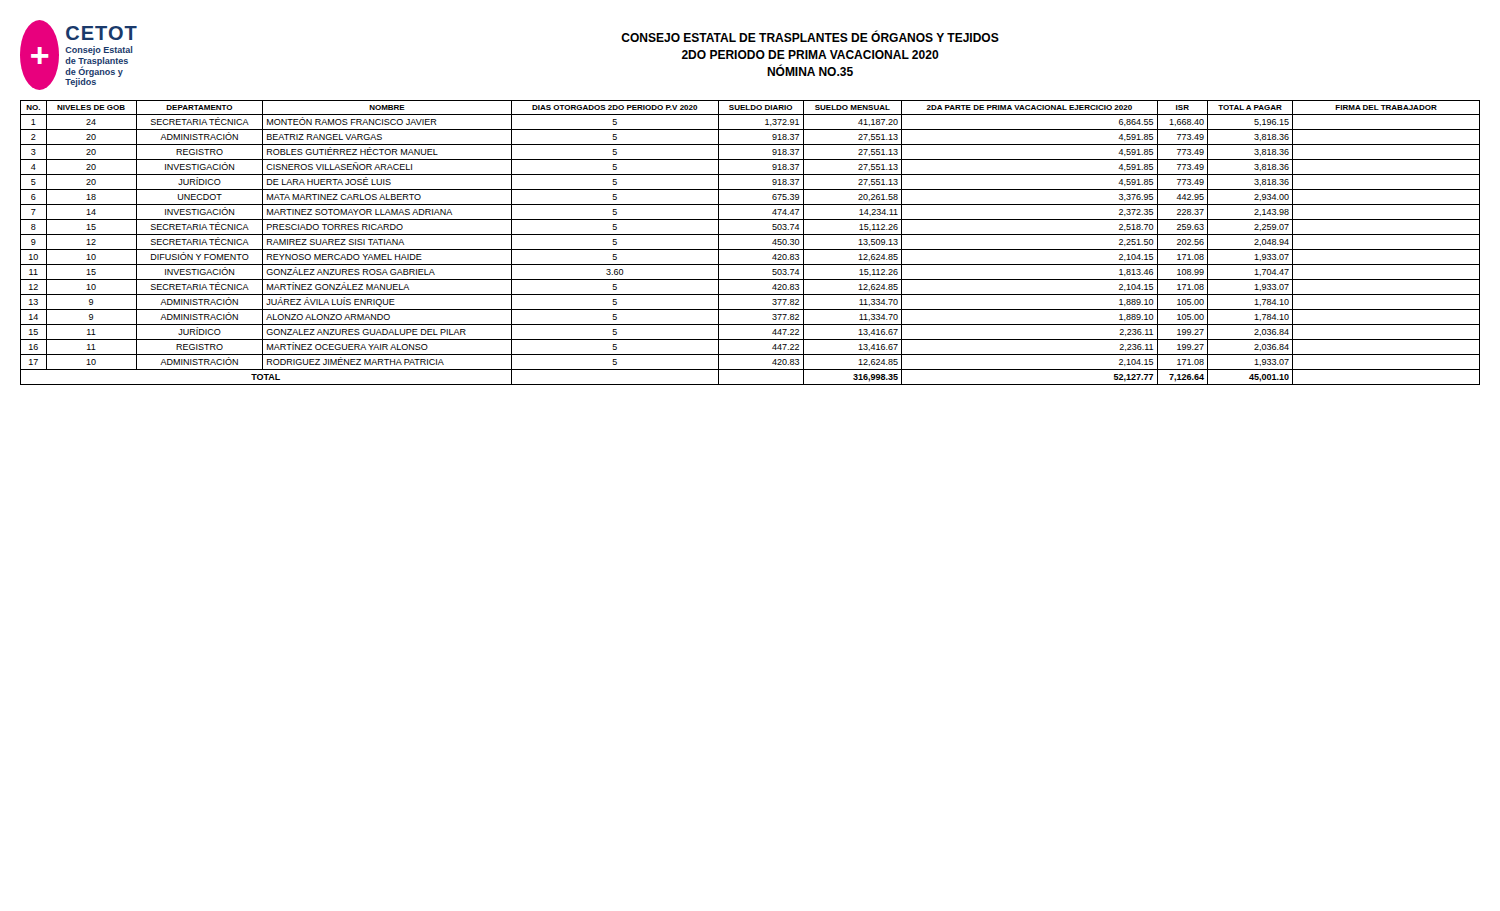CETOT
Consejo Estatal de Trasplantes
de Órganos y Tejidos
CONSEJO ESTATAL DE TRASPLANTES DE ÓRGANOS Y TEJIDOS
2DO PERIODO DE PRIMA VACACIONAL 2020
NÓMINA NO.35
| NO. | NIVELES DE GOB | DEPARTAMENTO | NOMBRE | DIAS OTORGADOS 2DO PERIODO P.V 2020 | SUELDO DIARIO | SUELDO MENSUAL | 2DA PARTE DE PRIMA VACACIONAL EJERCICIO 2020 | ISR | TOTAL A PAGAR | FIRMA DEL TRABAJADOR |
| --- | --- | --- | --- | --- | --- | --- | --- | --- | --- | --- |
| 1 | 24 | SECRETARIA TÉCNICA | MONTEÓN RAMOS FRANCISCO JAVIER | 5 | 1,372.91 | 41,187.20 | 6,864.55 | 1,668.40 | 5,196.15 | |
| 2 | 20 | ADMINISTRACIÓN | BEATRIZ RANGEL VARGAS | 5 | 918.37 | 27,551.13 | 4,591.85 | 773.49 | 3,818.36 | |
| 3 | 20 | REGISTRO | ROBLES GUTIÉRREZ HÉCTOR MANUEL | 5 | 918.37 | 27,551.13 | 4,591.85 | 773.49 | 3,818.36 | |
| 4 | 20 | INVESTIGACIÓN | CISNEROS VILLASEÑOR ARACELI | 5 | 918.37 | 27,551.13 | 4,591.85 | 773.49 | 3,818.36 | |
| 5 | 20 | JURÍDICO | DE LARA HUERTA JOSÉ LUIS | 5 | 918.37 | 27,551.13 | 4,591.85 | 773.49 | 3,818.36 | |
| 6 | 18 | UNECDOT | MATA MARTINEZ CARLOS ALBERTO | 5 | 675.39 | 20,261.58 | 3,376.95 | 442.95 | 2,934.00 | |
| 7 | 14 | INVESTIGACIÓN | MARTINEZ SOTOMAYOR LLAMAS ADRIANA | 5 | 474.47 | 14,234.11 | 2,372.35 | 228.37 | 2,143.98 | |
| 8 | 15 | SECRETARIA TÉCNICA | PRESCIADO TORRES RICARDO | 5 | 503.74 | 15,112.26 | 2,518.70 | 259.63 | 2,259.07 | |
| 9 | 12 | SECRETARIA TÉCNICA | RAMIREZ SUAREZ SISI TATIANA | 5 | 450.30 | 13,509.13 | 2,251.50 | 202.56 | 2,048.94 | |
| 10 | 10 | DIFUSIÓN Y FOMENTO | REYNOSO MERCADO YAMEL HAIDE | 5 | 420.83 | 12,624.85 | 2,104.15 | 171.08 | 1,933.07 | |
| 11 | 15 | INVESTIGACIÓN | GONZÁLEZ ANZURES ROSA GABRIELA | 3.60 | 503.74 | 15,112.26 | 1,813.46 | 108.99 | 1,704.47 | |
| 12 | 10 | SECRETARIA TÉCNICA | MARTÍNEZ GONZÁLEZ MANUELA | 5 | 420.83 | 12,624.85 | 2,104.15 | 171.08 | 1,933.07 | |
| 13 | 9 | ADMINISTRACIÓN | JUÁREZ ÁVILA LUÍS ENRIQUE | 5 | 377.82 | 11,334.70 | 1,889.10 | 105.00 | 1,784.10 | |
| 14 | 9 | ADMINISTRACIÓN | ALONZO ALONZO ARMANDO | 5 | 377.82 | 11,334.70 | 1,889.10 | 105.00 | 1,784.10 | |
| 15 | 11 | JURÍDICO | GONZALEZ ANZURES GUADALUPE DEL PILAR | 5 | 447.22 | 13,416.67 | 2,236.11 | 199.27 | 2,036.84 | |
| 16 | 11 | REGISTRO | MARTÍNEZ OCEGUERA YAIR ALONSO | 5 | 447.22 | 13,416.67 | 2,236.11 | 199.27 | 2,036.84 | |
| 17 | 10 | ADMINISTRACIÓN | RODRIGUEZ JIMÉNEZ MARTHA PATRICIA | 5 | 420.83 | 12,624.85 | 2,104.15 | 171.08 | 1,933.07 | |
| TOTAL | | | 316,998.35 | 52,127.77 | 7,126.64 | 45,001.10 | |